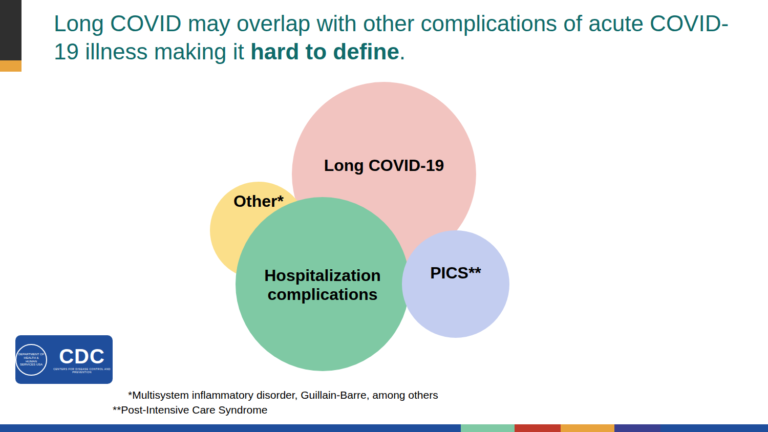Long COVID may overlap with other complications of acute COVID-19 illness making it hard to define.
Long COVID-19
Other*
Hospitalization complications
PICS**
DEPARTMENT OF HEALTH & HUMAN SERVICES USA
CDC
CENTERS FOR DISEASE CONTROL AND PREVENTION
*Multisystem inflammatory disorder, Guillain-Barre, among others
**Post-Intensive Care Syndrome